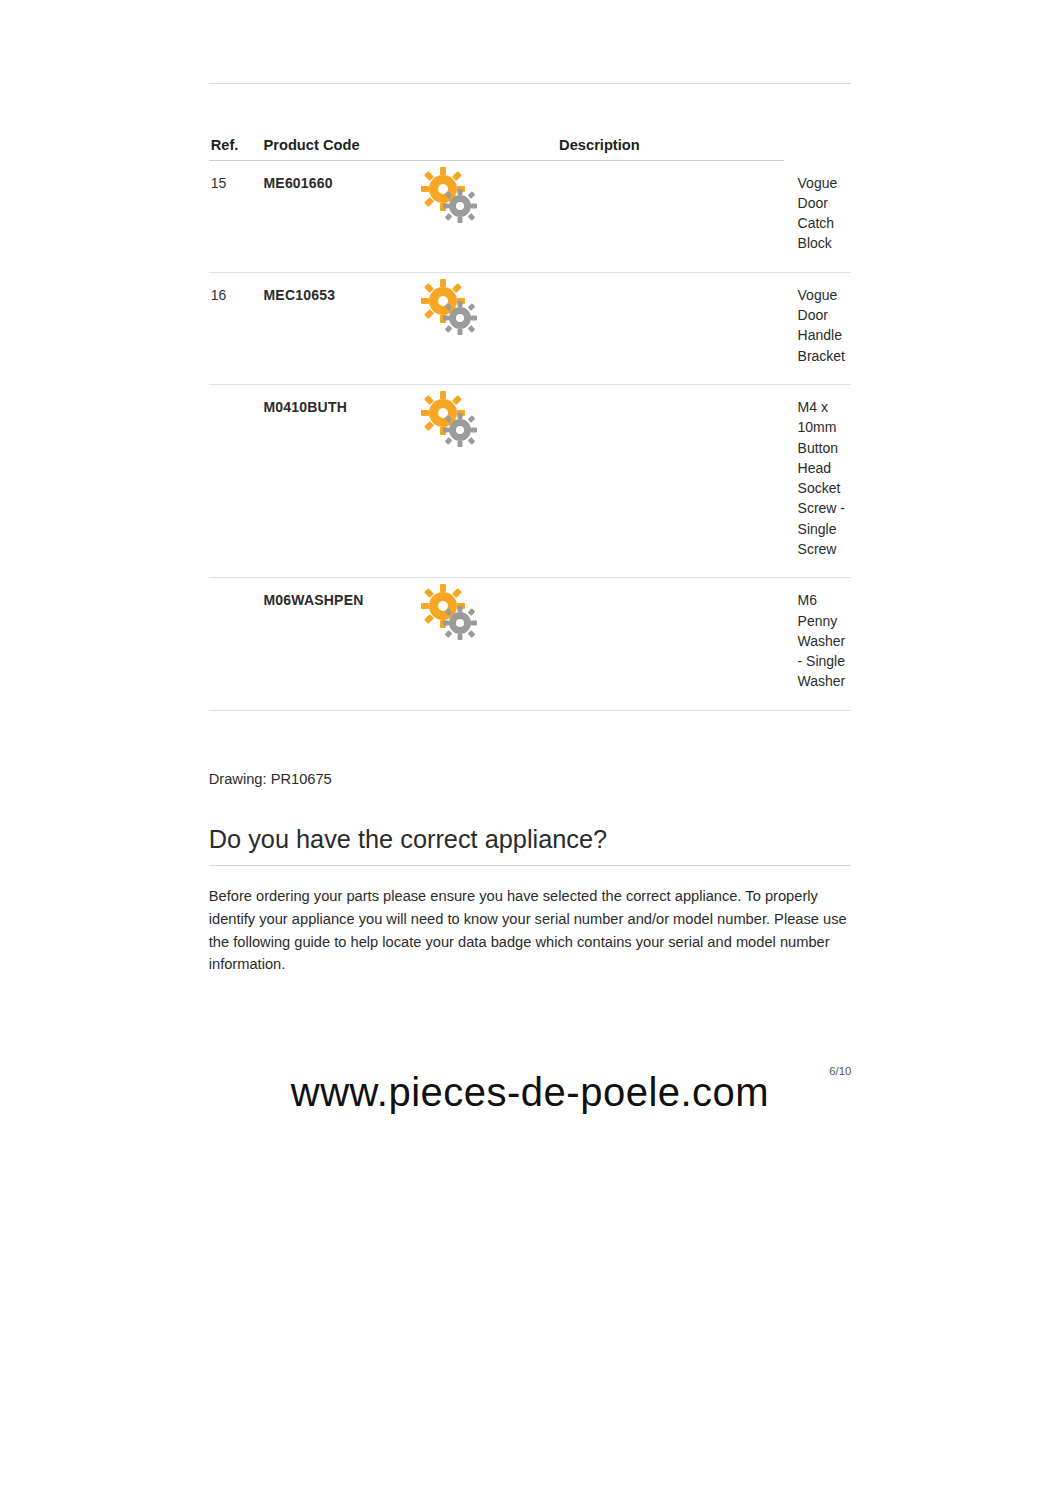| Ref. | Product Code | Description |
| --- | --- | --- |
| 15 | ME601660 | | Vogue Door Catch Block |
| 16 | MEC10653 | | Vogue Door Handle Bracket |
| | M0410BUTH | | M4 x 10mm Button Head Socket Screw - Single Screw |
| | M06WASHPEN | | M6 Penny Washer - Single Washer |
Drawing: PR10675
Do you have the correct appliance?
Before ordering your parts please ensure you have selected the correct appliance. To properly identify your appliance you will need to know your serial number and/or model number. Please use the following guide to help locate your data badge which contains your serial and model number information.
6/10
www.pieces-de-poele.com